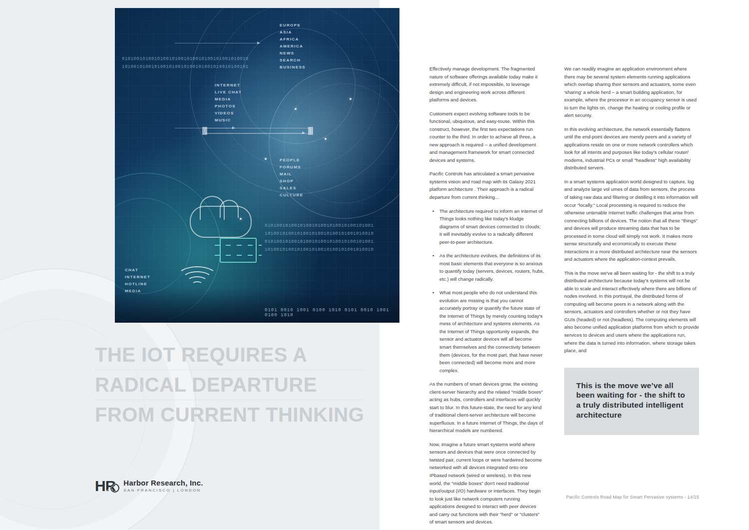0101001010010100101001010010100101001010010
1010010100101001010010100101001010010100101
Europe
Asia
Africa
America
News
Search
Business
Internet
Live Chat
Media
Photos
Videos
Music
People
Forums
Mail
Shop
Sales
Culture
Chat
Internet
Hotline
Media
0101001010010100101001010010100101001
1010010100101001010010100101001010010
0101001010010100101001010010100101001
1010010100101001010010100101001010010
0101 0010 1001 0100 1010 0101 0010 1001 0100 1010
The IoT requires a radical departure from current thinking
HR
Harbor Research, Inc.
SAN FRANCISCO | LONDON
Effectively manage development. The fragmented nature of software offerings available today make it extremely difficult, if not impossible, to leverage design and engineering work across different platforms and devices.
Customers expect evolving software tools to be functional, ubiquitous, and easy-touse. Within this construct, however, the first two expectations run counter to the third. In order to achieve all three, a new approach is required -- a unified development and management framework for smart connected devices and systems.
Pacific Controls has articulated a smart pervasive systems vision and road map with its Galaxy 2021 platform architecture . Their approach is a radical departure from current thinking...
The architecture required to inform an Internet of Things looks nothing like today's kludge diagrams of smart devices connected to clouds; it will inevitably evolve to a radically different peer-to-peer architecture.
As the architecture evolves, the definitions of its most basic elements that everyone is so anxious to quantify today (servers, devices, routers, hubs, etc.) will change radically.
What most people who do not understand this evolution are missing is that you cannot accurately portray or quantify the future state of the Internet of Things by merely counting today's mess of architecture and systems elements. As the Internet of Things opportunity expands, the sensor and actuator devices will all become smart themselves and the connectivity between them (devices, for the most part, that have never been connected) will become more and more complex.
As the numbers of smart devices grow, the existing client-server hierarchy and the related "middle boxes" acting as hubs, controllers and interfaces will quickly start to blur. In this future-state, the need for any kind of traditional client-server architecture will become superfluous. In a future Internet of Things, the days of hierarchical models are numbered.
Now, imagine a future smart systems world where sensors and devices that were once connected by twisted pair, current loops or were hardwired become networked with all devices integrated onto one IPbased network (wired or wireless). In this new world, the "middle boxes" don't need traditional input/output (I/O) hardware or interfaces. They begin to look just like network computers running applications designed to interact with peer devices and carry out functions with their "herd" or "clusters" of smart sensors and devices.
We can readily imagine an application environment where there may be several system elements running applications which overlap sharing their sensors and actuators, some even 'sharing' a whole herd – a smart building application, for example, where the processor in an occupancy sensor is used to turn the lights on, change the heating or cooling profile or alert security.
In this evolving architecture, the network essentially flattens until the end-point devices are merely peers and a variety of applications reside on one or more network controllers which look for all intents and purposes like today's cellular router/ modems, industrial PCs or small "headless" high availability distributed servers.
In a smart systems application world designed to capture, log and analyze large vol umes of data from sensors, the process of taking raw data and filtering or distilling it into information will occur "locally." Local processing is required to reduce the otherwise untenable Internet traffic challenges that arise from connecting billions of devices. The notion that all these "things" and devices will produce streaming data that has to be processed in some cloud will simply not work. It makes more sense structurally and economically to execute these interactions in a more distributed architecture near the sensors and actuators where the application-context prevails.
This is the move we've all been waiting for - the shift to a truly distributed architecture because today's systems will not be able to scale and interact effectively where there are billions of nodes involved. In this portrayal, the distributed forms of computing will become peers in a network along with the sensors, actuators and controllers whether or not they have GUIs (headed) or not (headless). The computing elements will also become unified application platforms from which to provide services to devices and users where the applications run, where the data is turned into information, where storage takes place, and
This is the move we’ve all been waiting for - the shift to a truly distributed intelligent architecture
Pacific Controls Road Map for Smart Pervasive systems - 14/15